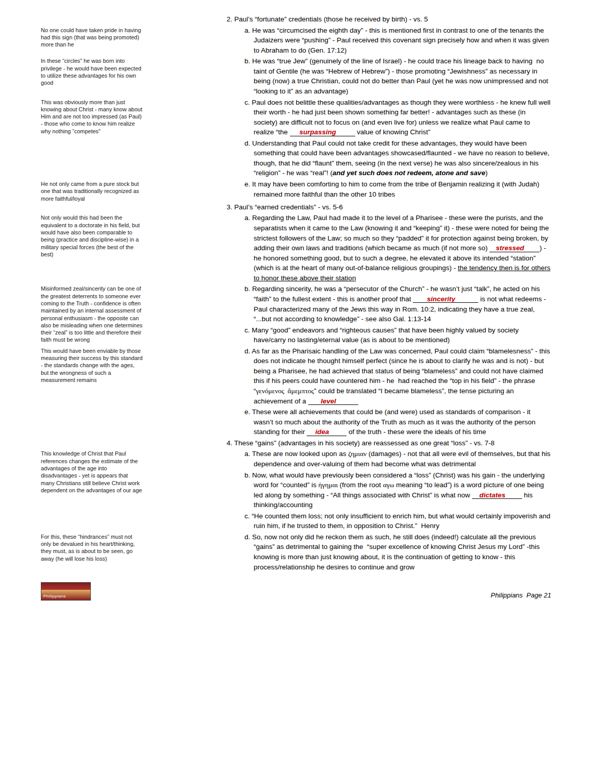2. Paul’s “fortunate” credentials (those he received by birth) - vs. 5
No one could have taken pride in having had this sign (that was being promoted) more than he
a. He was “circumcised the eighth day” - this is mentioned first in contrast to one of the tenants the Judaizers were “pushing” - Paul received this covenant sign precisely how and when it was given to Abraham to do (Gen. 17:12)
In these “circles” he was born into privilege - he would have been expected to utilize these advantages for his own good
b. He was “true Jew” (genuinely of the line of Israel) - he could trace his lineage back to having no taint of Gentile (he was “Hebrew of Hebrew”) - those promoting “Jewishness” as necessary in being (now) a true Christian, could not do better than Paul (yet he was now unimpressed and not “looking to it” as an advantage)
This was obviously more than just knowing about Christ - many know about Him and are not too impressed (as Paul) - those who come to know him realize why nothing “competes”
c. Paul does not belittle these qualities/advantages as though they were worthless - he knew full well their worth - he had just been shown something far better! - advantages such as these (in society) are difficult not to focus on (and even live for) unless we realize what Paul came to realize “the surpassing value of knowing Christ”
d. Understanding that Paul could not take credit for these advantages, they would have been something that could have been advantages showcased/flaunted - we have no reason to believe, though, that he did “flaunt” them, seeing (in the next verse) he was also sincere/zealous in his “religion” - he was “real”! (and yet such does not redeem, atone and save)
He not only came from a pure stock but one that was traditionally recognized as more faithful/loyal
e. It may have been comforting to him to come from the tribe of Benjamin realizing it (with Judah) remained more faithful than the other 10 tribes
3. Paul’s “earned credentials” - vs. 5-6
Not only would this had been the equivalent to a doctorate in his field, but would have also been comparable to being (practice and discipline-wise) in a military special forces (the best of the best)
a. Regarding the Law, Paul had made it to the level of a Pharisee - these were the purists, and the separatists when it came to the Law (knowing it and “keeping” it) - these were noted for being the strictest followers of the Law; so much so they “padded” it for protection against being broken, by adding their own laws and traditions (which became as much (if not more so) stressed) - he honored something good, but to such a degree, he elevated it above its intended “station” (which is at the heart of many out-of-balance religious groupings) - the tendency then is for others to honor these above their station
Misinformed zeal/sincerity can be one of the greatest deterrents to someone ever coming to the Truth - confidence is often maintained by an internal assessment of personal enthusiasm - the opposite can also be misleading when one determines their “zeal” is too little and therefore their faith must be wrong
b. Regarding sincerity, he was a “persecutor of the Church” - he wasn’t just “talk”, he acted on his “faith” to the fullest extent - this is another proof that sincerity is not what redeems - Paul characterized many of the Jews this way in Rom. 10:2, indicating they have a true zeal, “...but not according to knowledge” - see also Gal. 1:13-14
c. Many “good” endeavors and “righteous causes” that have been highly valued by society have/carry no lasting/eternal value (as is about to be mentioned)
This would have been enviable by those measuring their success by this standard - the standards change with the ages, but the wrongness of such a measurement remains
d. As far as the Pharisaic handling of the Law was concerned, Paul could claim “blamelesness” - this does not indicate he thought himself perfect (since he is about to clarify he was and is not) - but being a Pharisee, he had achieved that status of being “blameless” and could not have claimed this if his peers could have countered him - he had reached the “top in his field” - the phrase “γενóμενος ἄμεμπτος” could be translated “I became blameless”, the tense picturing an achievement of a level
e. These were all achievements that could be (and were) used as standards of comparison - it wasn’t so much about the authority of the Truth as much as it was the authority of the person standing for their idea of the truth - these were the ideals of his time
4. These “gains” (advantages in his society) are reassessed as one great “loss” - vs. 7-8
This knowledge of Christ that Paul references changes the estimate of the advantages of the age into disadvantages - yet is appears that many Christians still believe Christ work dependent on the advantages of our age
a. These are now looked upon as ζημιαν (damages) - not that all were evil of themselves, but that his dependence and over-valuing of them had become what was detrimental
b. Now, what would have previously been considered a “loss” (Christ) was his gain - the underlying word for “counted” is ἡγημαι (from the root αγω meaning “to lead”) is a word picture of one being led along by something - “All things associated with Christ” is what now dictates his thinking/accounting
c. “He counted them loss; not only insufficient to enrich him, but what would certainly impoverish and ruin him, if he trusted to them, in opposition to Christ.” Henry
For this, these “hindrances” must not only be devalued in his heart/thinking, they must, as is about to be seen, go away (he will lose his loss)
d. So, now not only did he reckon them as such, he still does (indeed!) calculate all the previous “gains” as detrimental to gaining the “super excellence of knowing Christ Jesus my Lord” -this knowing is more than just knowing about, it is the continuation of getting to know - this process/relationship he desires to continue and grow
Philippians Page 21